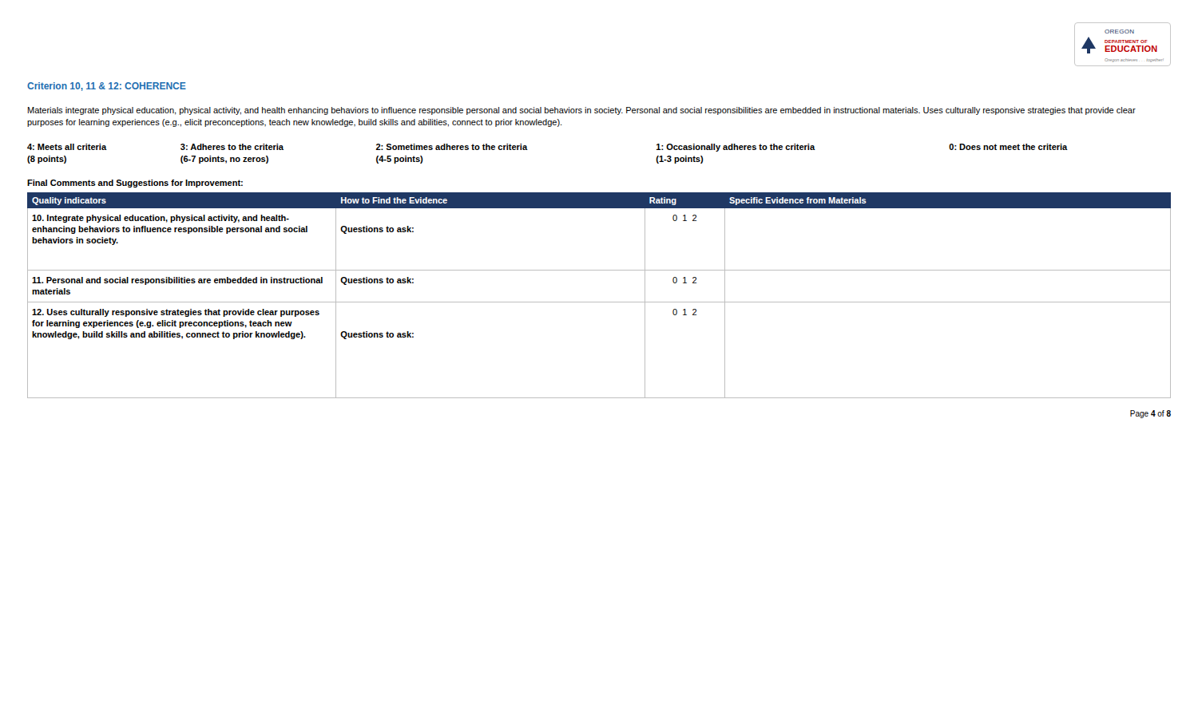OREGON
DEPARTMENT OF
EDUCATION
Oregon achieves . . . together!
Criterion 10, 11 & 12: COHERENCE
Materials integrate physical education, physical activity, and health enhancing behaviors to influence responsible personal and social behaviors in society. Personal and social responsibilities are embedded in instructional materials. Uses culturally responsive strategies that provide clear purposes for learning experiences (e.g., elicit preconceptions, teach new knowledge, build skills and abilities, connect to prior knowledge).
| 4: Meets all criteria (8 points) | 3: Adheres to the criteria (6-7 points, no zeros) | 2: Sometimes adheres to the criteria (4-5 points) | 1: Occasionally adheres to the criteria (1-3 points) | 0: Does not meet the criteria |
Final Comments and Suggestions for Improvement:
| Quality indicators | How to Find the Evidence | Rating | Specific Evidence from Materials |
| --- | --- | --- | --- |
| 10. Integrate physical education, physical activity, and health-enhancing behaviors to influence responsible personal and social behaviors in society. | Questions to ask: | 0 1 2 | |
| 11. Personal and social responsibilities are embedded in instructional materials | Questions to ask: | 0 1 2 | |
| 12. Uses culturally responsive strategies that provide clear purposes for learning experiences (e.g. elicit preconceptions, teach new knowledge, build skills and abilities, connect to prior knowledge). | Questions to ask: | 0 1 2 | |
Page 4 of 8